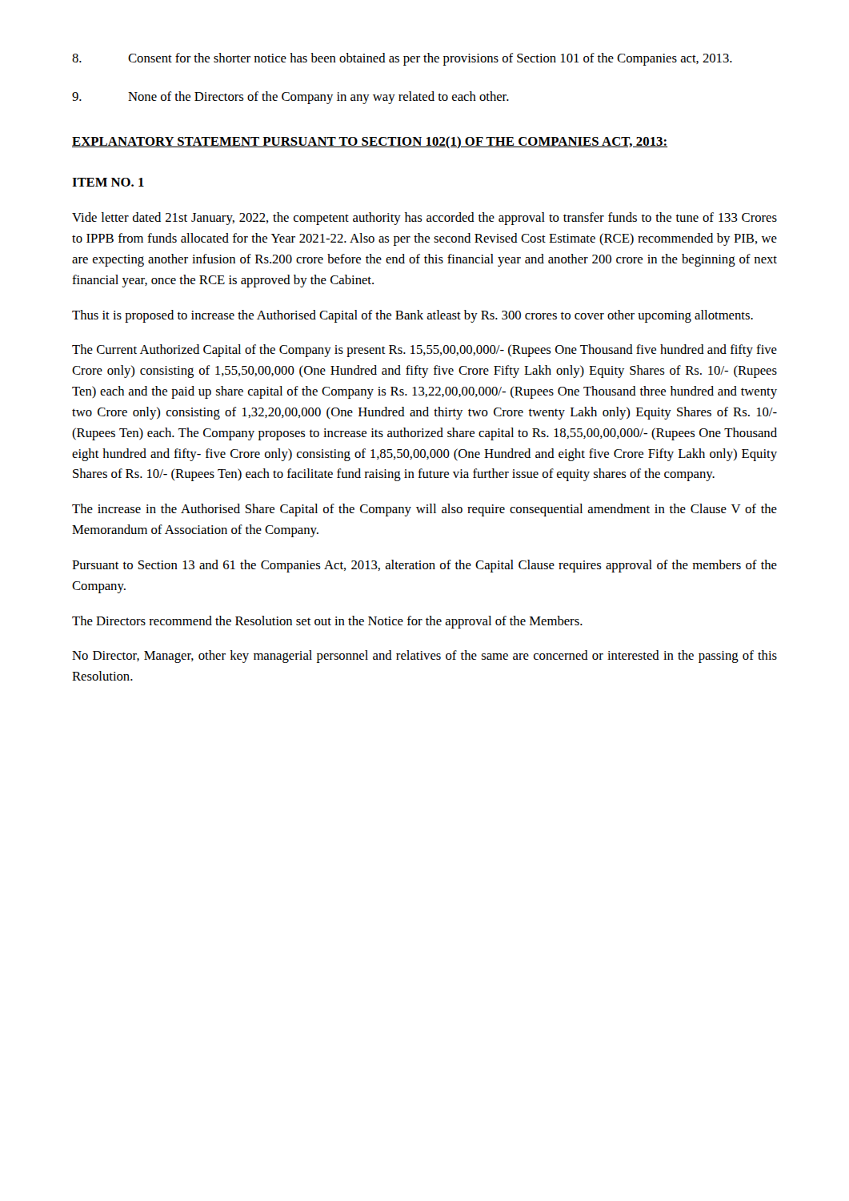8. Consent for the shorter notice has been obtained as per the provisions of Section 101 of the Companies act, 2013.
9. None of the Directors of the Company in any way related to each other.
EXPLANATORY STATEMENT PURSUANT TO SECTION 102(1) OF THE COMPANIES ACT, 2013:
ITEM NO. 1
Vide letter dated 21st January, 2022, the competent authority has accorded the approval to transfer funds to the tune of 133 Crores to IPPB from funds allocated for the Year 2021-22. Also as per the second Revised Cost Estimate (RCE) recommended by PIB, we are expecting another infusion of Rs.200 crore before the end of this financial year and another 200 crore in the beginning of next financial year, once the RCE is approved by the Cabinet.
Thus it is proposed to increase the Authorised Capital of the Bank atleast by Rs. 300 crores to cover other upcoming allotments.
The Current Authorized Capital of the Company is present Rs. 15,55,00,00,000/- (Rupees One Thousand five hundred and fifty five Crore only) consisting of 1,55,50,00,000 (One Hundred and fifty five Crore Fifty Lakh only) Equity Shares of Rs. 10/- (Rupees Ten) each and the paid up share capital of the Company is Rs. 13,22,00,00,000/- (Rupees One Thousand three hundred and twenty two Crore only) consisting of 1,32,20,00,000 (One Hundred and thirty two Crore twenty Lakh only) Equity Shares of Rs. 10/- (Rupees Ten) each. The Company proposes to increase its authorized share capital to Rs. 18,55,00,00,000/- (Rupees One Thousand eight hundred and fifty- five Crore only) consisting of 1,85,50,00,000 (One Hundred and eight five Crore Fifty Lakh only) Equity Shares of Rs. 10/- (Rupees Ten) each to facilitate fund raising in future via further issue of equity shares of the company.
The increase in the Authorised Share Capital of the Company will also require consequential amendment in the Clause V of the Memorandum of Association of the Company.
Pursuant to Section 13 and 61 the Companies Act, 2013, alteration of the Capital Clause requires approval of the members of the Company.
The Directors recommend the Resolution set out in the Notice for the approval of the Members.
No Director, Manager, other key managerial personnel and relatives of the same are concerned or interested in the passing of this Resolution.